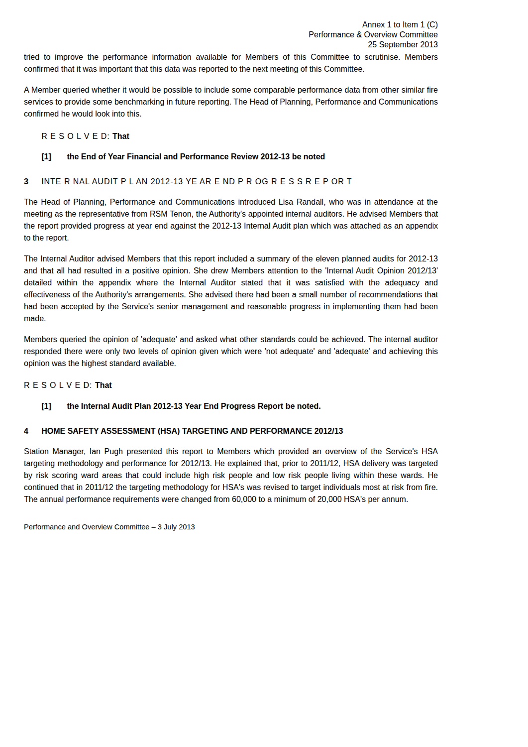Annex 1 to Item 1 (C)
Performance & Overview Committee
25 September 2013
tried to improve the performance information available for Members of this Committee to scrutinise. Members confirmed that it was important that this data was reported to the next meeting of this Committee.
A Member queried whether it would be possible to include some comparable performance data from other similar fire services to provide some benchmarking in future reporting. The Head of Planning, Performance and Communications confirmed he would look into this.
R E S O L V E D: That
[1]
the End of Year Financial and Performance Review 2012-13 be noted
3
INTE R NAL AUDIT P L AN 2012-13 YE AR E ND P R OG R E S S R E P OR T
The Head of Planning, Performance and Communications introduced Lisa Randall, who was in attendance at the meeting as the representative from RSM Tenon, the Authority's appointed internal auditors. He advised Members that the report provided progress at year end against the 2012-13 Internal Audit plan which was attached as an appendix to the report.
The Internal Auditor advised Members that this report included a summary of the eleven planned audits for 2012-13 and that all had resulted in a positive opinion. She drew Members attention to the 'Internal Audit Opinion 2012/13' detailed within the appendix where the Internal Auditor stated that it was satisfied with the adequacy and effectiveness of the Authority's arrangements. She advised there had been a small number of recommendations that had been accepted by the Service's senior management and reasonable progress in implementing them had been made.
Members queried the opinion of 'adequate' and asked what other standards could be achieved. The internal auditor responded there were only two levels of opinion given which were 'not adequate' and 'adequate' and achieving this opinion was the highest standard available.
R E S O L V E D: That
[1]
the Internal Audit Plan 2012-13 Year End Progress Report be noted.
4
HOME SAFETY ASSESSMENT (HSA) TARGETING AND PERFORMANCE 2012/13
Station Manager, Ian Pugh presented this report to Members which provided an overview of the Service's HSA targeting methodology and performance for 2012/13. He explained that, prior to 2011/12, HSA delivery was targeted by risk scoring ward areas that could include high risk people and low risk people living within these wards. He continued that in 2011/12 the targeting methodology for HSA's was revised to target individuals most at risk from fire. The annual performance requirements were changed from 60,000 to a minimum of 20,000 HSA's per annum.
Performance and Overview Committee – 3 July 2013